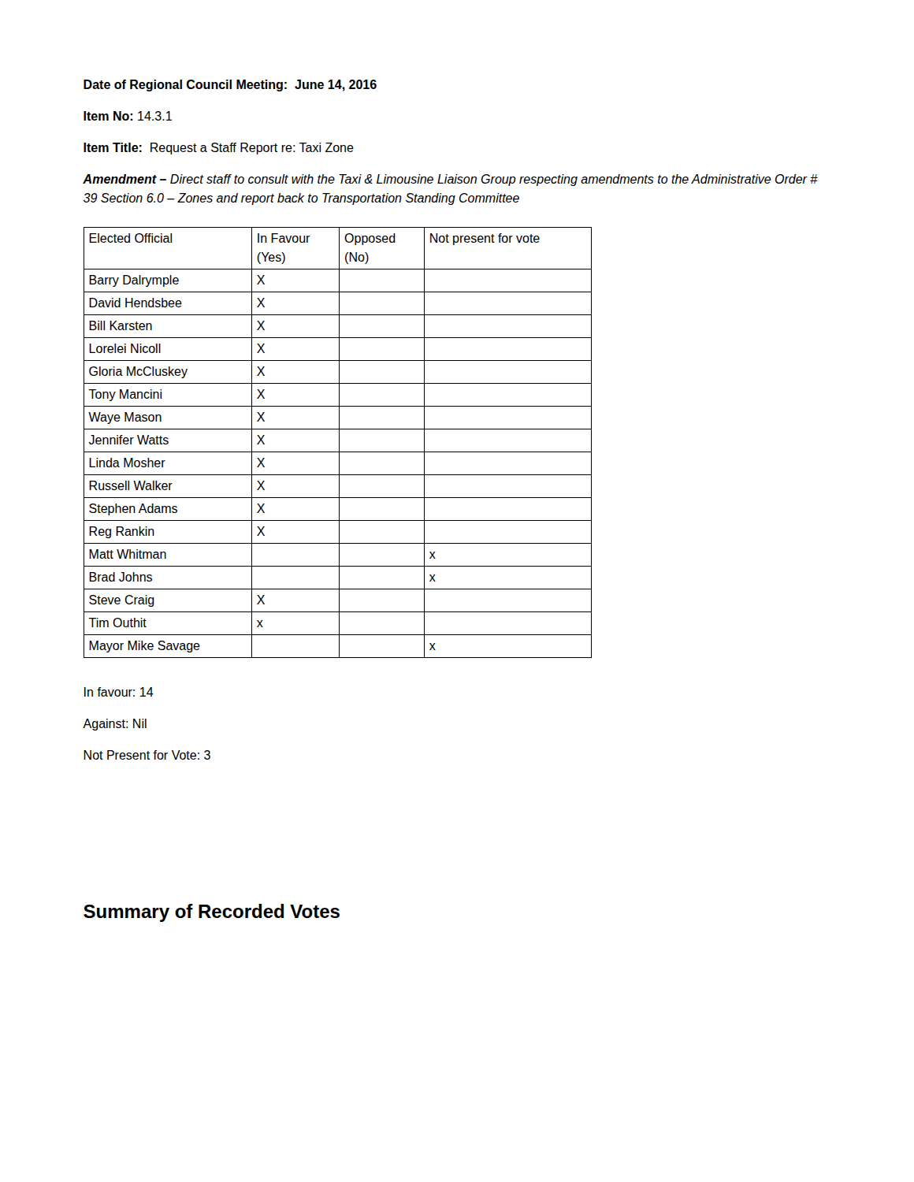Date of Regional Council Meeting: June 14, 2016
Item No: 14.3.1
Item Title: Request a Staff Report re: Taxi Zone
Amendment – Direct staff to consult with the Taxi & Limousine Liaison Group respecting amendments to the Administrative Order # 39 Section 6.0 – Zones and report back to Transportation Standing Committee
| Elected Official | In Favour (Yes) | Opposed (No) | Not present for vote |
| --- | --- | --- | --- |
| Barry Dalrymple | X | | |
| David Hendsbee | X | | |
| Bill Karsten | X | | |
| Lorelei Nicoll | X | | |
| Gloria McCluskey | X | | |
| Tony Mancini | X | | |
| Waye Mason | X | | |
| Jennifer Watts | X | | |
| Linda Mosher | X | | |
| Russell Walker | X | | |
| Stephen Adams | X | | |
| Reg Rankin | X | | |
| Matt Whitman | | | x |
| Brad Johns | | | x |
| Steve Craig | X | | |
| Tim Outhit | x | | |
| Mayor Mike Savage | | | x |
In favour: 14
Against: Nil
Not Present for Vote: 3
Summary of Recorded Votes